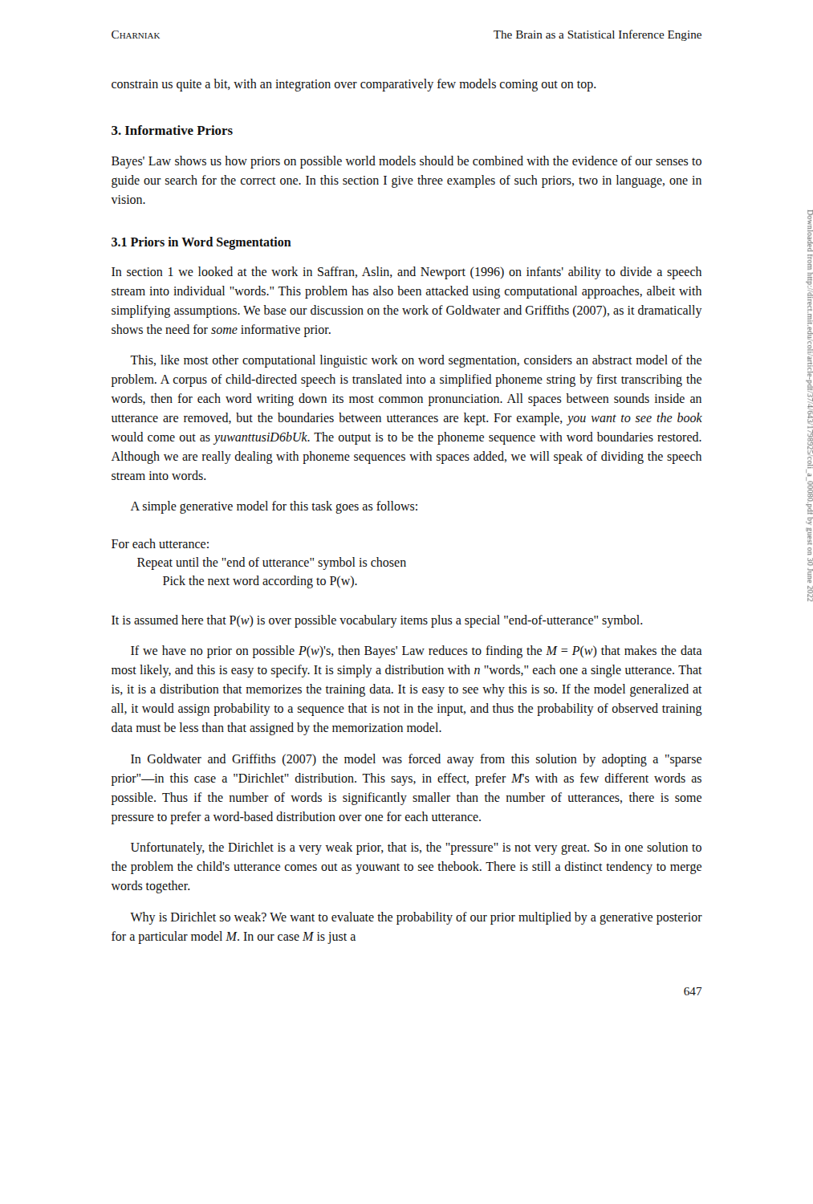Downloaded from http://direct.mit.edu/coli/article-pdf/37/4/643/1798925/coli_a_00080.pdf by guest on 30 June 2022
Charniak The Brain as a Statistical Inference Engine
constrain us quite a bit, with an integration over comparatively few models coming out on top.
3. Informative Priors
Bayes' Law shows us how priors on possible world models should be combined with the evidence of our senses to guide our search for the correct one. In this section I give three examples of such priors, two in language, one in vision.
3.1 Priors in Word Segmentation
In section 1 we looked at the work in Saffran, Aslin, and Newport (1996) on infants' ability to divide a speech stream into individual "words." This problem has also been attacked using computational approaches, albeit with simplifying assumptions. We base our discussion on the work of Goldwater and Griffiths (2007), as it dramatically shows the need for some informative prior.
This, like most other computational linguistic work on word segmentation, considers an abstract model of the problem. A corpus of child-directed speech is translated into a simplified phoneme string by first transcribing the words, then for each word writing down its most common pronunciation. All spaces between sounds inside an utterance are removed, but the boundaries between utterances are kept. For example, you want to see the book would come out as yuwanttusiD6bUk. The output is to be the phoneme sequence with word boundaries restored. Although we are really dealing with phoneme sequences with spaces added, we will speak of dividing the speech stream into words.
A simple generative model for this task goes as follows:
For each utterance:
Repeat until the "end of utterance" symbol is chosen
Pick the next word according to P(w).
It is assumed here that P(w) is over possible vocabulary items plus a special "end-of-utterance" symbol.
If we have no prior on possible P(w)'s, then Bayes' Law reduces to finding the M = P(w) that makes the data most likely, and this is easy to specify. It is simply a distribution with n "words," each one a single utterance. That is, it is a distribution that memorizes the training data. It is easy to see why this is so. If the model generalized at all, it would assign probability to a sequence that is not in the input, and thus the probability of observed training data must be less than that assigned by the memorization model.
In Goldwater and Griffiths (2007) the model was forced away from this solution by adopting a "sparse prior"—in this case a "Dirichlet" distribution. This says, in effect, prefer M's with as few different words as possible. Thus if the number of words is significantly smaller than the number of utterances, there is some pressure to prefer a word-based distribution over one for each utterance.
Unfortunately, the Dirichlet is a very weak prior, that is, the "pressure" is not very great. So in one solution to the problem the child's utterance comes out as youwant to see thebook. There is still a distinct tendency to merge words together.
Why is Dirichlet so weak? We want to evaluate the probability of our prior multiplied by a generative posterior for a particular model M. In our case M is just a
647